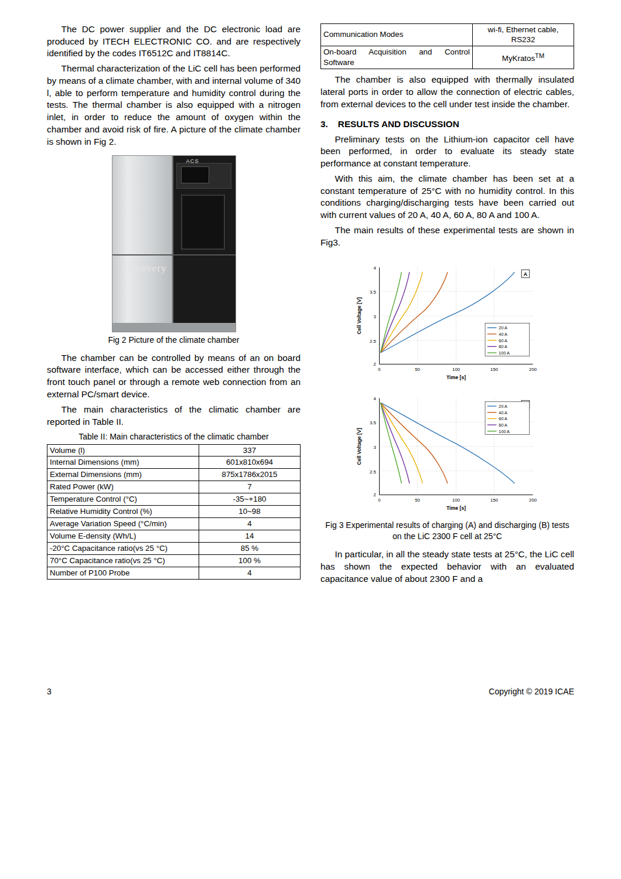The DC power supplier and the DC electronic load are produced by ITECH ELECTRONIC CO. and are respectively identified by the codes IT6512C and IT8814C.
Thermal characterization of the LiC cell has been performed by means of a climate chamber, with and internal volume of 340 l, able to perform temperature and humidity control during the tests. The thermal chamber is also equipped with a nitrogen inlet, in order to reduce the amount of oxygen within the chamber and avoid risk of fire. A picture of the climate chamber is shown in Fig 2.
ACS
discovery
Fig 2 Picture of the climate chamber
The chamber can be controlled by means of an on board software interface, which can be accessed either through the front touch panel or through a remote web connection from an external PC/smart device.
The main characteristics of the climatic chamber are reported in Table II.
Table II: Main characteristics of the climatic chamber
| Volume (l) | 337 |
| Internal Dimensions (mm) | 601x810x694 |
| External Dimensions (mm) | 875x1786x2015 |
| Rated Power (kW) | 7 |
| Temperature Control (°C) | -35~+180 |
| Relative Humidity Control (%) | 10~98 |
| Average Variation Speed (°C/min) | 4 |
| Volume E-density (Wh/L) | 14 |
| -20°C Capacitance ratio(vs 25 °C) | 85 % |
| 70°C Capacitance ratio(vs 25 °C) | 100 % |
| Number of P100 Probe | 4 |
| Communication Modes | wi-fi, Ethernet cable, RS232 |
| On-board Acquisition and Control Software | MyKratos TM |
The chamber is also equipped with thermally insulated lateral ports in order to allow the connection of electric cables, from external devices to the cell under test inside the chamber.
3. RESULTS AND DISCUSSION
Preliminary tests on the Lithium-ion capacitor cell have been performed, in order to evaluate its steady state performance at constant temperature.
With this aim, the climate chamber has been set at a constant temperature of 25°C with no humidity control. In this conditions charging/discharging tests have been carried out with current values of 20 A, 40 A, 60 A, 80 A and 100 A.
The main results of these experimental tests are shown in Fig3.
4 3.5 3 2.5 2 0 50 100 150 200 Time [s] Cell Voltage [V] A 20 A 40 A 60 A 80 A 100 A 4 3.5 3 2.5 2 0 50 100 150 200 Time [s] Cell Voltage [V] B 20 A 40 A 60 A 80 A 100 A
Fig 3 Experimental results of charging (A) and discharging (B) tests on the LiC 2300 F cell at 25°C
In particular, in all the steady state tests at 25°C, the LiC cell has shown the expected behavior with an evaluated capacitance value of about 2300 F and a
3 Copyright © 2019 ICAE